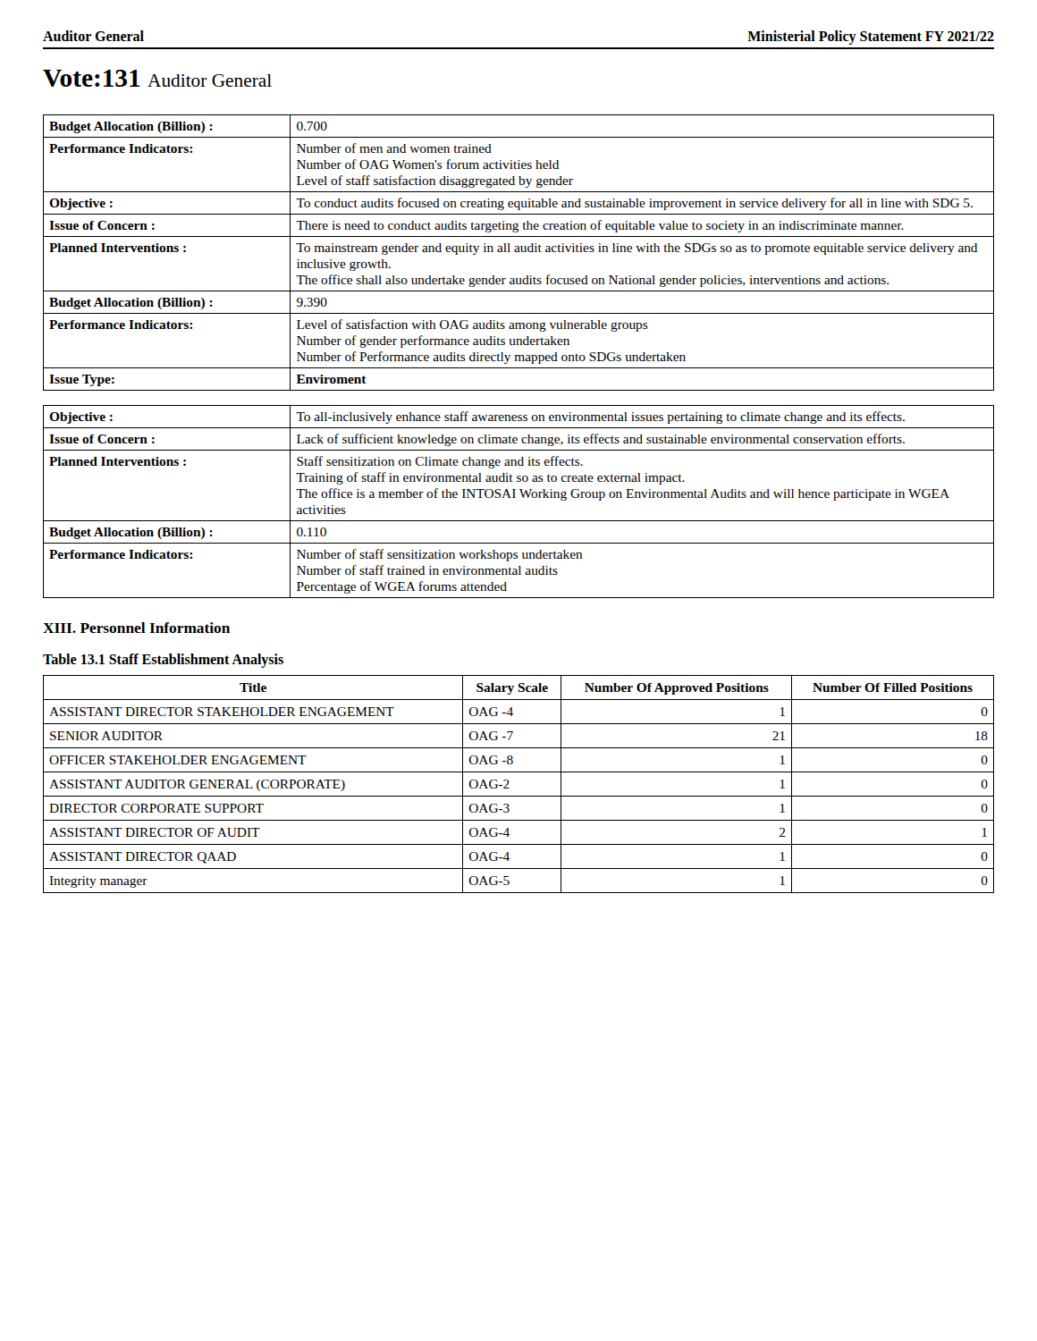Auditor General
Ministerial Policy Statement FY 2021/22
Vote:131 Auditor General
| Budget Allocation (Billion) : | 0.700 |
| Performance Indicators: | Number of men and women trained Number of OAG Women's forum activities held Level of staff satisfaction disaggregated by gender |
| Objective : | To conduct audits focused on creating equitable and sustainable improvement in service delivery for all in line with SDG 5. |
| Issue of Concern : | There is need to conduct audits targeting the creation of equitable value to society in an indiscriminate manner. |
| Planned Interventions : | To mainstream gender and equity in all audit activities in line with the SDGs so as to promote equitable service delivery and inclusive growth. The office shall also undertake gender audits focused on National gender policies, interventions and actions. |
| Budget Allocation (Billion) : | 9.390 |
| Performance Indicators: | Level of satisfaction with OAG audits among vulnerable groups Number of gender performance audits undertaken Number of Performance audits directly mapped onto SDGs undertaken |
| Issue Type: | Enviroment |
| Objective : | To all-inclusively enhance staff awareness on environmental issues pertaining to climate change and its effects. |
| Issue of Concern : | Lack of sufficient knowledge on climate change, its effects and sustainable environmental conservation efforts. |
| Planned Interventions : | Staff sensitization on Climate change and its effects. Training of staff in environmental audit so as to create external impact. The office is a member of the INTOSAI Working Group on Environmental Audits and will hence participate in WGEA activities |
| Budget Allocation (Billion) : | 0.110 |
| Performance Indicators: | Number of staff sensitization workshops undertaken Number of staff trained in environmental audits Percentage of WGEA forums attended |
XIII. Personnel Information
Table 13.1 Staff Establishment Analysis
| Title | Salary Scale | Number Of Approved Positions | Number Of Filled Positions |
| --- | --- | --- | --- |
| ASSISTANT DIRECTOR STAKEHOLDER ENGAGEMENT | OAG -4 | 1 | 0 |
| SENIOR AUDITOR | OAG -7 | 21 | 18 |
| OFFICER STAKEHOLDER ENGAGEMENT | OAG -8 | 1 | 0 |
| ASSISTANT AUDITOR GENERAL (CORPORATE) | OAG-2 | 1 | 0 |
| DIRECTOR CORPORATE SUPPORT | OAG-3 | 1 | 0 |
| ASSISTANT DIRECTOR OF AUDIT | OAG-4 | 2 | 1 |
| ASSISTANT DIRECTOR QAAD | OAG-4 | 1 | 0 |
| Integrity manager | OAG-5 | 1 | 0 |